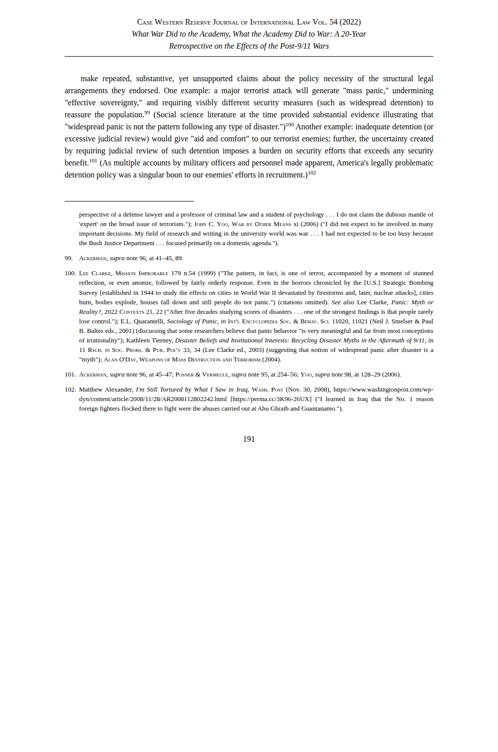Case Western Reserve Journal of International Law Vol. 54 (2022)
What War Did to the Academy, What the Academy Did to War: A 20-Year
Retrospective on the Effects of the Post-9/11 Wars
make repeated, substantive, yet unsupported claims about the policy necessity of the structural legal arrangements they endorsed. One example: a major terrorist attack will generate "mass panic," undermining "effective sovereignty," and requiring visibly different security measures (such as widespread detention) to reassure the population.99 (Social science literature at the time provided substantial evidence illustrating that "widespread panic is not the pattern following any type of disaster.")100 Another example: inadequate detention (or excessive judicial review) would give "aid and comfort" to our terrorist enemies; further, the uncertainty created by requiring judicial review of such detention imposes a burden on security efforts that exceeds any security benefit.101 (As multiple accounts by military officers and personnel made apparent, America's legally problematic detention policy was a singular boon to our enemies' efforts in recruitment.)102
perspective of a defense lawyer and a professor of criminal law and a student of psychology . . . I do not claim the dubious mantle of 'expert' on the broad issue of terrorism."); John C. Yoo, War by Other Means xi (2006) ("I did not expect to be involved in many important decisions. My field of research and writing in the university world was war . . . I had not expected to be too busy because the Bush Justice Department . . . focused primarily on a domestic agenda.").
99. Ackerman, supra note 96, at 41–45, 89.
100. Lee Clarke, Mission Improbable 179 n.54 (1999) ("The pattern, in fact, is one of terror, accompanied by a moment of stunned reflection, or even anomie, followed by fairly orderly response. Even in the horrors chronicled by the [U.S.] Strategic Bombing Survey [established in 1944 to study the effects on cities in World War II devastated by firestorms and, later, nuclear attacks], cities burn, bodies explode, houses fall down and still people do not panic.") (citations omitted). See also Lee Clarke, Panic: Myth or Reality?, 2022 Contexts 21, 22 ("After five decades studying scores of disasters . . . one of the strongest findings is that people rarely lose control."); E.L. Quarantelli, Sociology of Panic, in Int'l Encyclopedia Soc. & Behav. Sci. 11020, 11021 (Neil J. Smelser & Paul B. Baltes eds., 2001) (discussing that some researchers believe that panic behavior "is very meaningful and far from most conceptions of irrationality"); Kathleen Tierney, Disaster Beliefs and Institutional Interests: Recycling Disaster Myths in the Aftermath of 9/11, in 11 Rsch. in Soc. Probs. & Pub. Pol'y 33, 34 (Lee Clarke ed., 2003) (suggesting that notion of widespread panic after disaster is a "myth"); Alan O'Day, Weapons of Mass Destruction and Terrorism (2004).
101. Ackerman, supra note 96, at 45–47; Posner & Vermeule, supra note 95, at 254–56; Yoo, supra note 98, at 128–29 (2006).
102. Matthew Alexander, I'm Still Tortured by What I Saw in Iraq, Wash. Post (Nov. 30, 2008), https://www.washingtonpost.com/wp-dyn/content/article/2008/11/28/AR2008112802242.html [https://perma.cc/3K96-26UX] ("I learned in Iraq that the No. 1 reason foreign fighters flocked there to fight were the abuses carried out at Abu Ghraib and Guantanamo.").
191